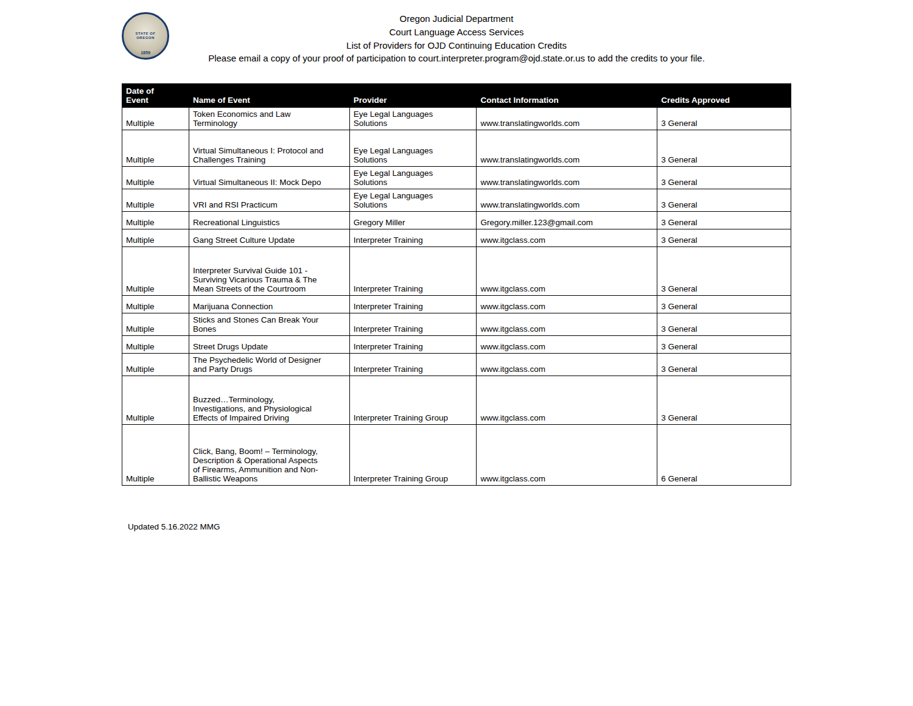STATE OF
OREGON 1859
Oregon Judicial Department
Court Language Access Services
List of Providers for OJD Continuing Education Credits
Please email a copy of your proof of participation to court.interpreter.program@ojd.state.or.us to add the credits to your file.
| Date of Event | Name of Event | Provider | Contact Information | Credits Approved |
| --- | --- | --- | --- | --- |
| Multiple | Token Economics and Law Terminology | Eye Legal Languages Solutions | www.translatingworlds.com | 3 General |
| Multiple | Virtual Simultaneous I: Protocol and Challenges Training | Eye Legal Languages Solutions | www.translatingworlds.com | 3 General |
| Multiple | Virtual Simultaneous II: Mock Depo | Eye Legal Languages Solutions | www.translatingworlds.com | 3 General |
| Multiple | VRI and RSI Practicum | Eye Legal Languages Solutions | www.translatingworlds.com | 3 General |
| Multiple | Recreational Linguistics | Gregory Miller | Gregory.miller.123@gmail.com | 3 General |
| Multiple | Gang Street Culture Update | Interpreter Training | www.itgclass.com | 3 General |
| Multiple | Interpreter Survival Guide 101 - Surviving Vicarious Trauma & The Mean Streets of the Courtroom | Interpreter Training | www.itgclass.com | 3 General |
| Multiple | Marijuana Connection | Interpreter Training | www.itgclass.com | 3 General |
| Multiple | Sticks and Stones Can Break Your Bones | Interpreter Training | www.itgclass.com | 3 General |
| Multiple | Street Drugs Update | Interpreter Training | www.itgclass.com | 3 General |
| Multiple | The Psychedelic World of Designer and Party Drugs | Interpreter Training | www.itgclass.com | 3 General |
| Multiple | Buzzed…Terminology, Investigations, and Physiological Effects of Impaired Driving | Interpreter Training Group | www.itgclass.com | 3 General |
| Multiple | Click, Bang, Boom! – Terminology, Description & Operational Aspects of Firearms, Ammunition and Non- Ballistic Weapons | Interpreter Training Group | www.itgclass.com | 6 General |
Updated 5.16.2022 MMG